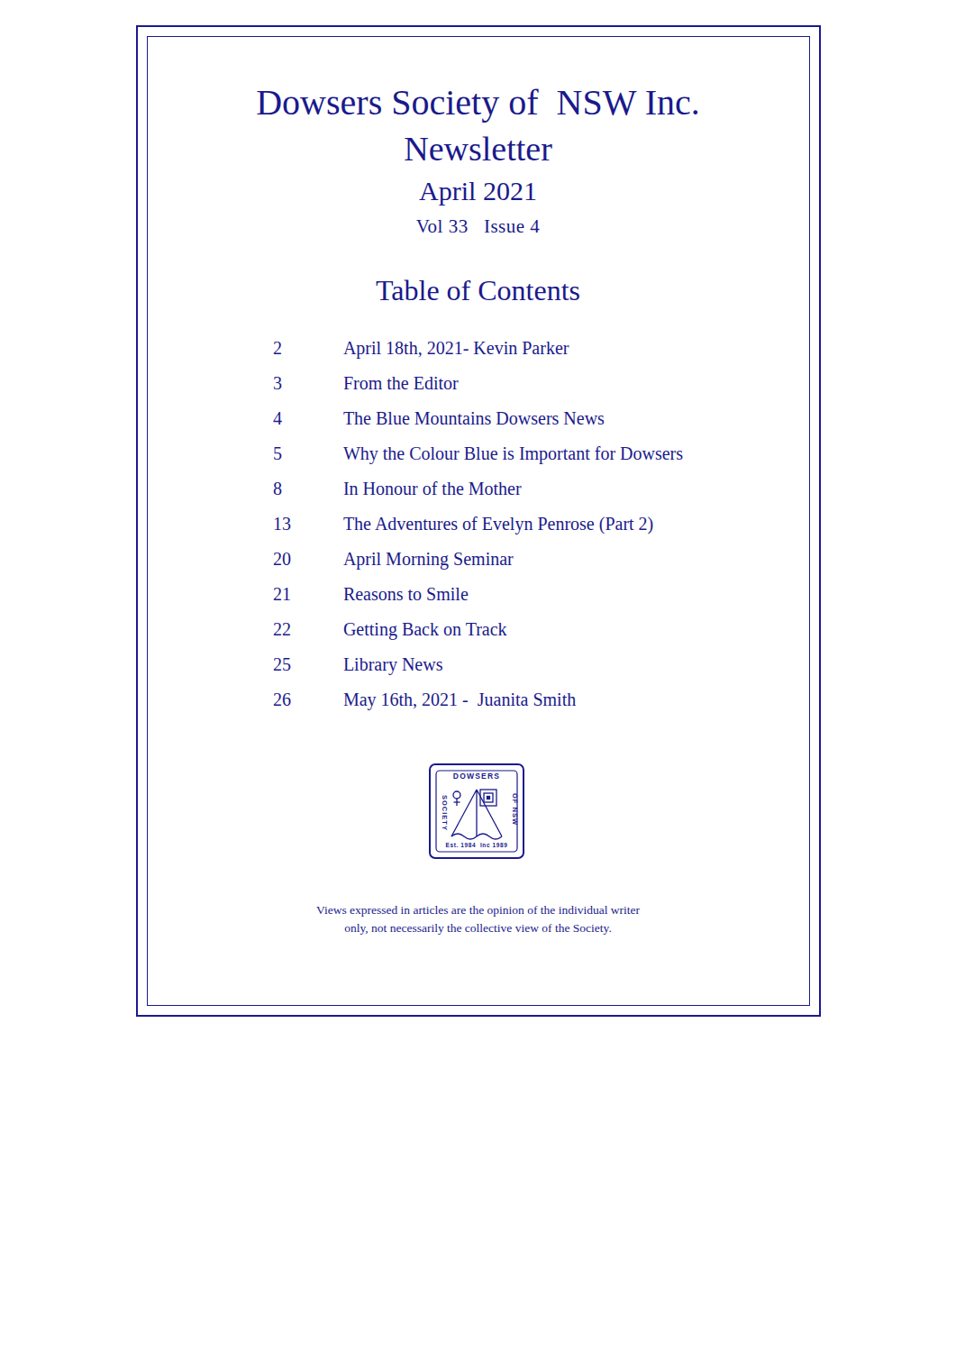Dowsers Society of NSW Inc.
Newsletter
April 2021
Vol 33 Issue 4
Table of Contents
| 2 | April 18th, 2021- Kevin Parker |
| 3 | From the Editor |
| 4 | The Blue Mountains Dowsers News |
| 5 | Why the Colour Blue is Important for Dowsers |
| 8 | In Honour of the Mother |
| 13 | The Adventures of Evelyn Penrose (Part 2) |
| 20 | April Morning Seminar |
| 21 | Reasons to Smile |
| 22 | Getting Back on Track |
| 25 | Library News |
| 26 | May 16th, 2021 - Juanita Smith |
Dowsers Society of NSW logo DOWSERS SOCIETY OF NSW Est. 1984 Inc 1989
Views expressed in articles are the opinion of the individual writer
only, not necessarily the collective view of the Society.